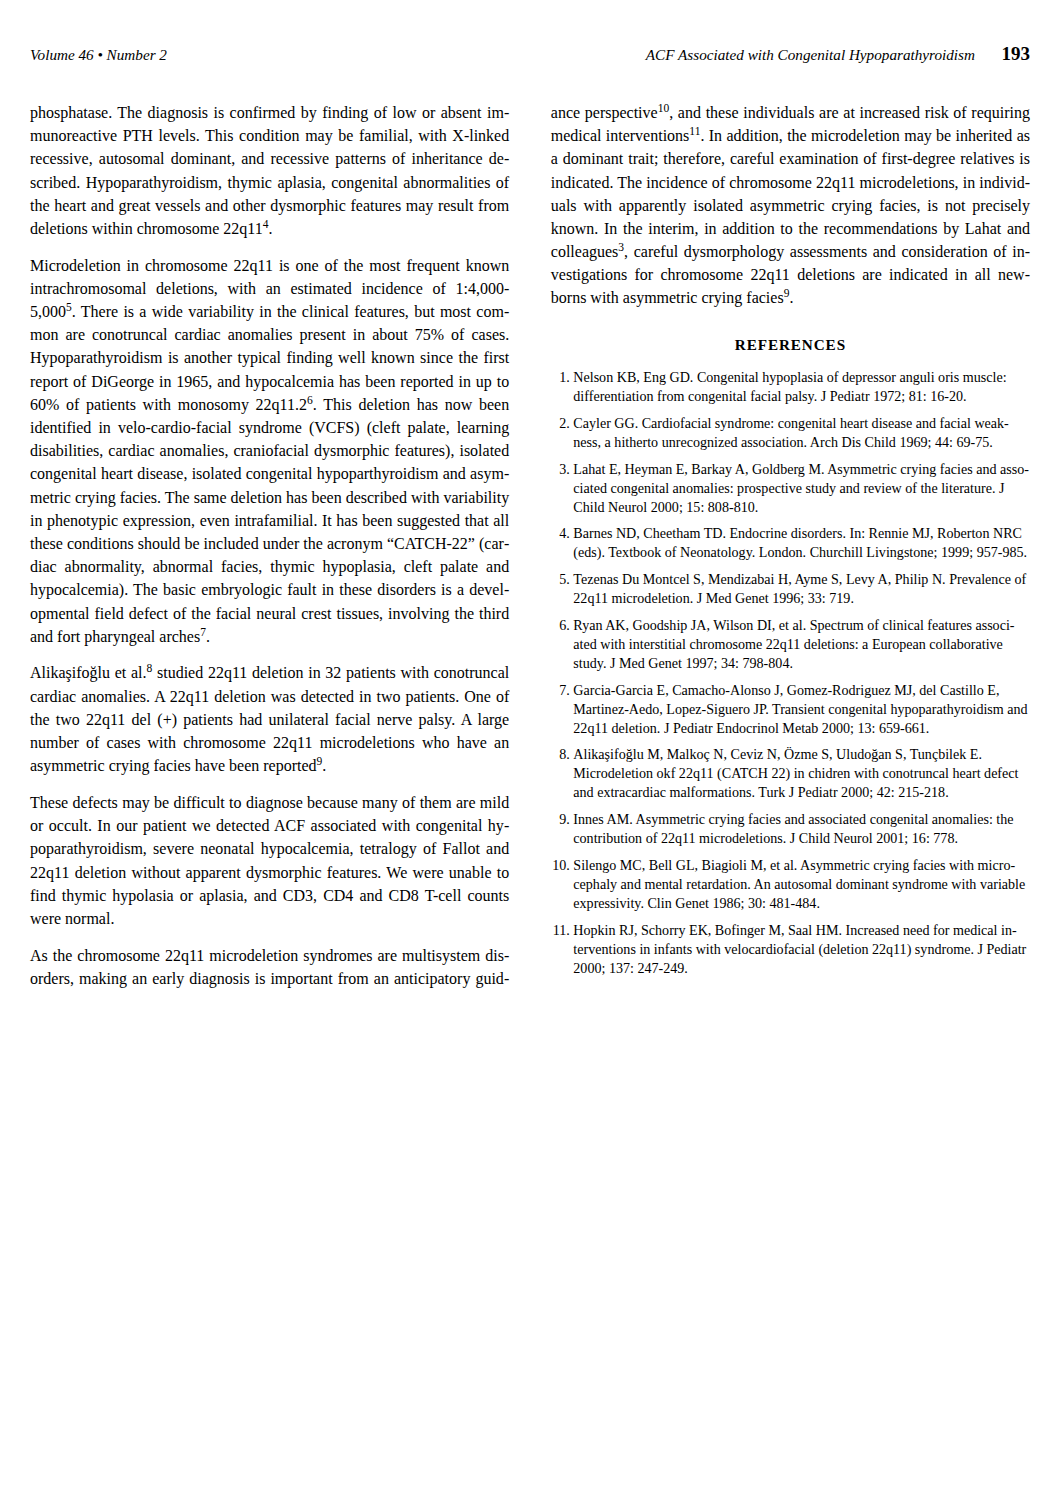Volume 46 • Number 2 ACF Associated with Congenital Hypoparathyroidism 193
phosphatase. The diagnosis is confirmed by finding of low or absent immunoreactive PTH levels. This condition may be familial, with X-linked recessive, autosomal dominant, and recessive patterns of inheritance described. Hypoparathyroidism, thymic aplasia, congenital abnormalities of the heart and great vessels and other dysmorphic features may result from deletions within chromosome 22q114.
Microdeletion in chromosome 22q11 is one of the most frequent known intrachromosomal deletions, with an estimated incidence of 1:4,000-5,0005. There is a wide variability in the clinical features, but most common are conotruncal cardiac anomalies present in about 75% of cases. Hypoparathyroidism is another typical finding well known since the first report of DiGeorge in 1965, and hypocalcemia has been reported in up to 60% of patients with monosomy 22q11.26. This deletion has now been identified in velo-cardio-facial syndrome (VCFS) (cleft palate, learning disabilities, cardiac anomalies, craniofacial dysmorphic features), isolated congenital heart disease, isolated congenital hypoparthyroidism and asymmetric crying facies. The same deletion has been described with variability in phenotypic expression, even intrafamilial. It has been suggested that all these conditions should be included under the acronym “CATCH-22” (cardiac abnormality, abnormal facies, thymic hypoplasia, cleft palate and hypocalcemia). The basic embryologic fault in these disorders is a developmental field defect of the facial neural crest tissues, involving the third and fort pharyngeal arches7.
Alikaşifoğlu et al.8 studied 22q11 deletion in 32 patients with conotruncal cardiac anomalies. A 22q11 deletion was detected in two patients. One of the two 22q11 del (+) patients had unilateral facial nerve palsy. A large number of cases with chromosome 22q11 microdeletions who have an asymmetric crying facies have been reported9.
These defects may be difficult to diagnose because many of them are mild or occult. In our patient we detected ACF associated with congenital hypoparathyroidism, severe neonatal hypocalcemia, tetralogy of Fallot and 22q11 deletion without apparent dysmorphic features. We were unable to find thymic hypolasia or aplasia, and CD3, CD4 and CD8 T-cell counts were normal.
As the chromosome 22q11 microdeletion syndromes are multisystem disorders, making an early diagnosis is important from an anticipatory guidance perspective10, and these individuals are at increased risk of requiring medical interventions11. In addition, the microdeletion may be inherited as a dominant trait; therefore, careful examination of first-degree relatives is indicated. The incidence of chromosome 22q11 microdeletions, in individuals with apparently isolated asymmetric crying facies, is not precisely known. In the interim, in addition to the recommendations by Lahat and colleagues3, careful dysmorphology assessments and consideration of investigations for chromosome 22q11 deletions are indicated in all newborns with asymmetric crying facies9.
REFERENCES
Nelson KB, Eng GD. Congenital hypoplasia of depressor anguli oris muscle: differentiation from congenital facial palsy. J Pediatr 1972; 81: 16-20.
Cayler GG. Cardiofacial syndrome: congenital heart disease and facial weakness, a hitherto unrecognized association. Arch Dis Child 1969; 44: 69-75.
Lahat E, Heyman E, Barkay A, Goldberg M. Asymmetric crying facies and associated congenital anomalies: prospective study and review of the literature. J Child Neurol 2000; 15: 808-810.
Barnes ND, Cheetham TD. Endocrine disorders. In: Rennie MJ, Roberton NRC (eds). Textbook of Neonatology. London. Churchill Livingstone; 1999; 957-985.
Tezenas Du Montcel S, Mendizabai H, Ayme S, Levy A, Philip N. Prevalence of 22q11 microdeletion. J Med Genet 1996; 33: 719.
Ryan AK, Goodship JA, Wilson DI, et al. Spectrum of clinical features associated with interstitial chromosome 22q11 deletions: a European collaborative study. J Med Genet 1997; 34: 798-804.
Garcia-Garcia E, Camacho-Alonso J, Gomez-Rodriguez MJ, del Castillo E, Martinez-Aedo, Lopez-Siguero JP. Transient congenital hypoparathyroidism and 22q11 deletion. J Pediatr Endocrinol Metab 2000; 13: 659-661.
Alikaşifoğlu M, Malkoç N, Ceviz N, Özme S, Uludoğan S, Tunçbilek E. Microdeletion okf 22q11 (CATCH 22) in chidren with conotruncal heart defect and extracardiac malformations. Turk J Pediatr 2000; 42: 215-218.
Innes AM. Asymmetric crying facies and associated congenital anomalies: the contribution of 22q11 microdeletions. J Child Neurol 2001; 16: 778.
Silengo MC, Bell GL, Biagioli M, et al. Asymmetric crying facies with microcephaly and mental retardation. An autosomal dominant syndrome with variable expressivity. Clin Genet 1986; 30: 481-484.
Hopkin RJ, Schorry EK, Bofinger M, Saal HM. Increased need for medical interventions in infants with velocardiofacial (deletion 22q11) syndrome. J Pediatr 2000; 137: 247-249.